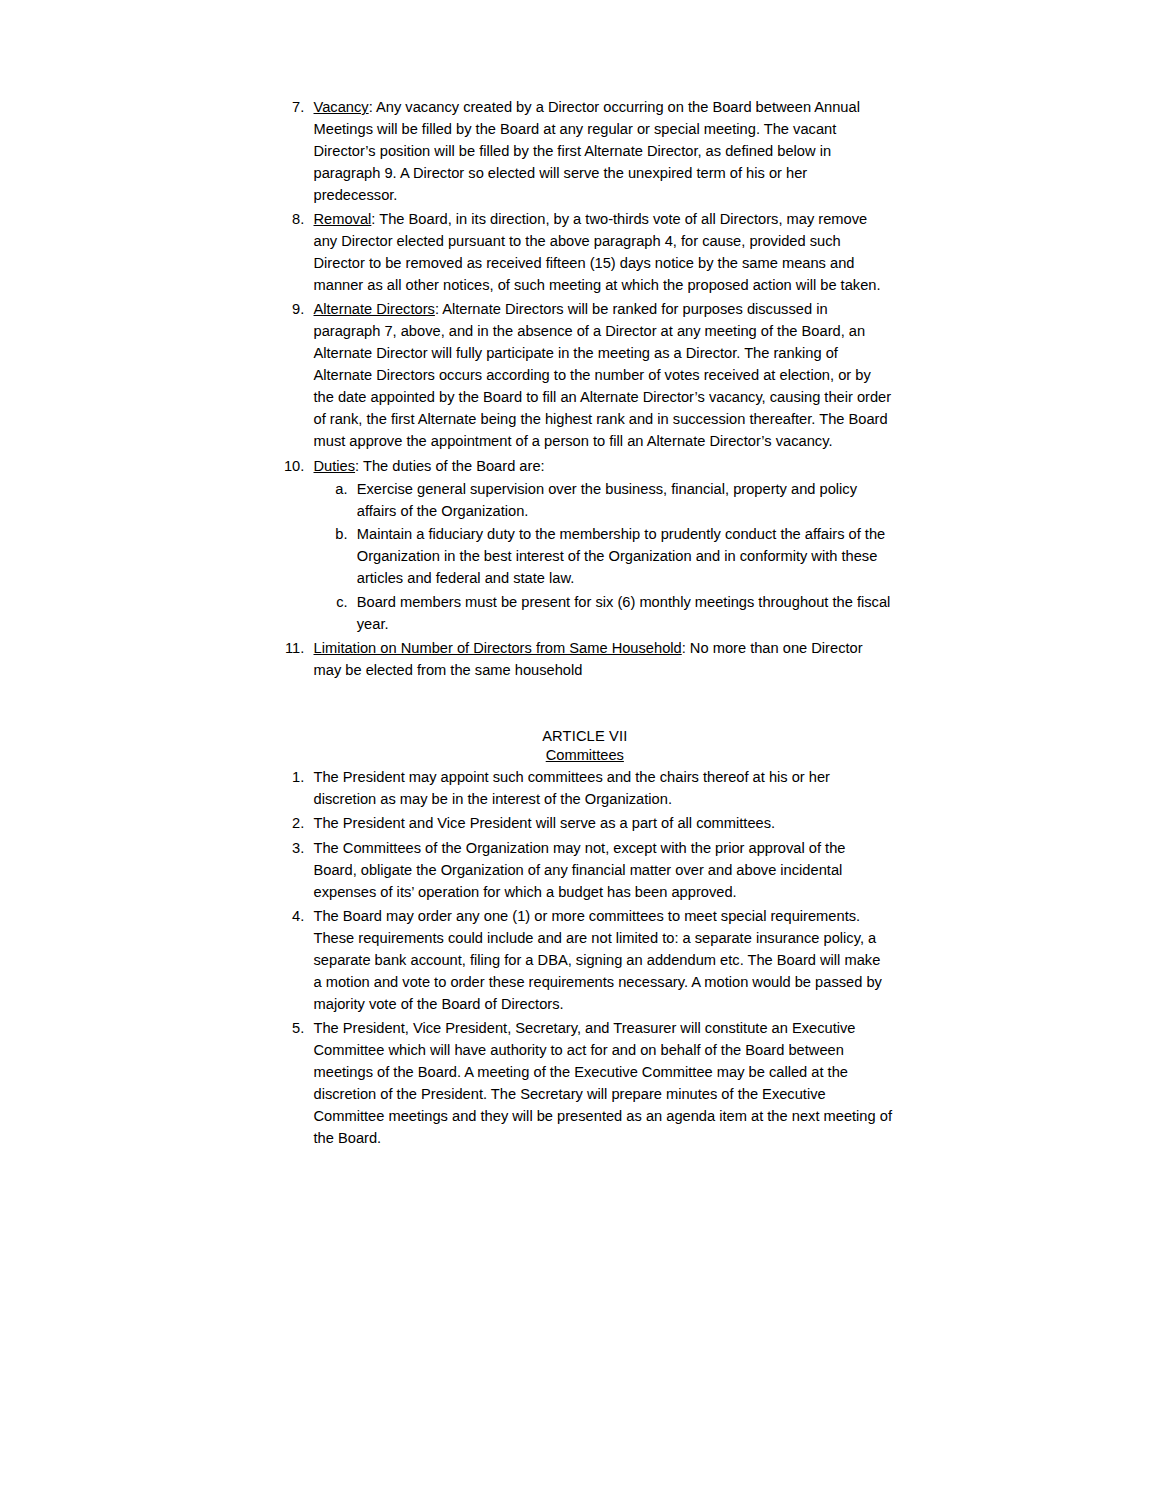Vacancy: Any vacancy created by a Director occurring on the Board between Annual Meetings will be filled by the Board at any regular or special meeting. The vacant Director’s position will be filled by the first Alternate Director, as defined below in paragraph 9. A Director so elected will serve the unexpired term of his or her predecessor.
Removal: The Board, in its direction, by a two-thirds vote of all Directors, may remove any Director elected pursuant to the above paragraph 4, for cause, provided such Director to be removed as received fifteen (15) days notice by the same means and manner as all other notices, of such meeting at which the proposed action will be taken.
Alternate Directors: Alternate Directors will be ranked for purposes discussed in paragraph 7, above, and in the absence of a Director at any meeting of the Board, an Alternate Director will fully participate in the meeting as a Director. The ranking of Alternate Directors occurs according to the number of votes received at election, or by the date appointed by the Board to fill an Alternate Director’s vacancy, causing their order of rank, the first Alternate being the highest rank and in succession thereafter. The Board must approve the appointment of a person to fill an Alternate Director’s vacancy.
Duties: The duties of the Board are:
Exercise general supervision over the business, financial, property and policy affairs of the Organization.
Maintain a fiduciary duty to the membership to prudently conduct the affairs of the Organization in the best interest of the Organization and in conformity with these articles and federal and state law.
Board members must be present for six (6) monthly meetings throughout the fiscal year.
Limitation on Number of Directors from Same Household: No more than one Director may be elected from the same household
ARTICLE VII Committees
The President may appoint such committees and the chairs thereof at his or her discretion as may be in the interest of the Organization.
The President and Vice President will serve as a part of all committees.
The Committees of the Organization may not, except with the prior approval of the Board, obligate the Organization of any financial matter over and above incidental expenses of its’ operation for which a budget has been approved.
The Board may order any one (1) or more committees to meet special requirements. These requirements could include and are not limited to: a separate insurance policy, a separate bank account, filing for a DBA, signing an addendum etc. The Board will make a motion and vote to order these requirements necessary. A motion would be passed by majority vote of the Board of Directors.
The President, Vice President, Secretary, and Treasurer will constitute an Executive Committee which will have authority to act for and on behalf of the Board between meetings of the Board. A meeting of the Executive Committee may be called at the discretion of the President. The Secretary will prepare minutes of the Executive Committee meetings and they will be presented as an agenda item at the next meeting of the Board.